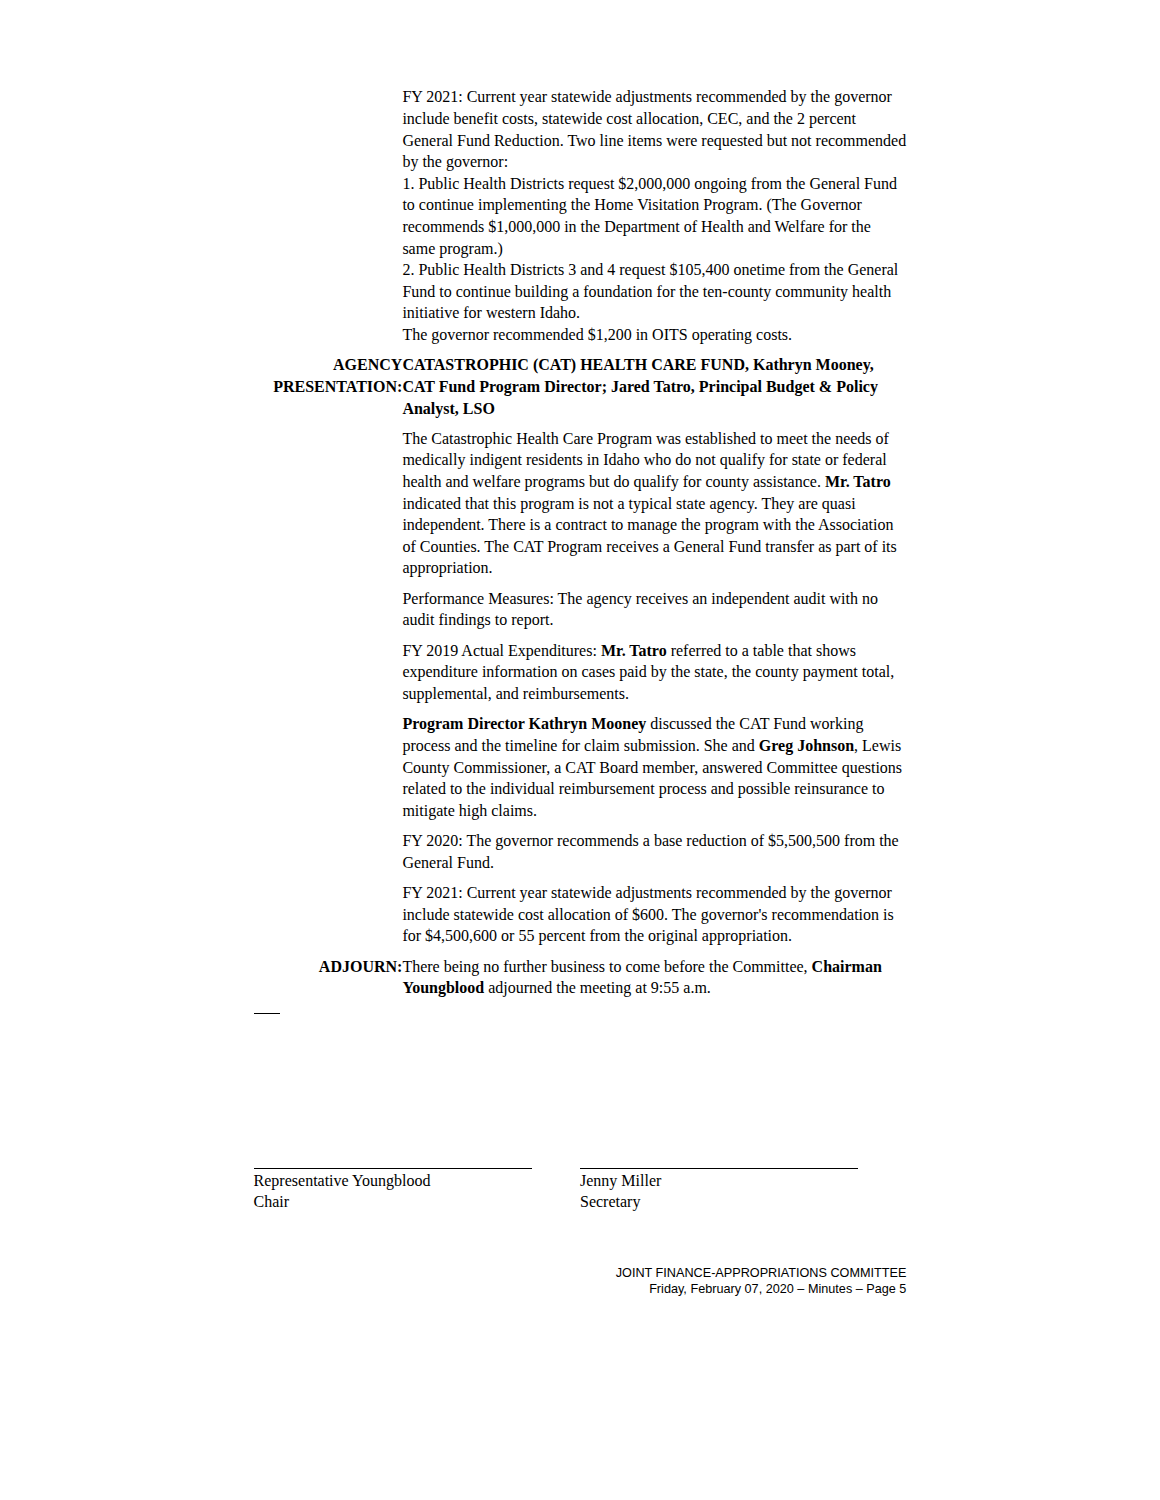| | FY 2021: Current year statewide adjustments recommended by the governor include benefit costs, statewide cost allocation, CEC, and the 2 percent General Fund Reduction. Two line items were requested but not recommended by the governor: 1. Public Health Districts request $2,000,000 ongoing from the General Fund to continue implementing the Home Visitation Program. (The Governor recommends $1,000,000 in the Department of Health and Welfare for the same program.) 2. Public Health Districts 3 and 4 request $105,400 onetime from the General Fund to continue building a foundation for the ten-county community health initiative for western Idaho. The governor recommended $1,200 in OITS operating costs. |
| AGENCY PRESENTATION: | CATASTROPHIC (CAT) HEALTH CARE FUND, Kathryn Mooney, CAT Fund Program Director; Jared Tatro, Principal Budget & Policy Analyst, LSO The Catastrophic Health Care Program was established to meet the needs of medically indigent residents in Idaho who do not qualify for state or federal health and welfare programs but do qualify for county assistance. Mr. Tatro indicated that this program is not a typical state agency. They are quasi independent. There is a contract to manage the program with the Association of Counties. The CAT Program receives a General Fund transfer as part of its appropriation. Performance Measures: The agency receives an independent audit with no audit findings to report. FY 2019 Actual Expenditures: Mr. Tatro referred to a table that shows expenditure information on cases paid by the state, the county payment total, supplemental, and reimbursements. Program Director Kathryn Mooney discussed the CAT Fund working process and the timeline for claim submission. She and Greg Johnson , Lewis County Commissioner, a CAT Board member, answered Committee questions related to the individual reimbursement process and possible reinsurance to mitigate high claims. FY 2020: The governor recommends a base reduction of $5,500,500 from the General Fund. FY 2021: Current year statewide adjustments recommended by the governor include statewide cost allocation of $600. The governor's recommendation is for $4,500,600 or 55 percent from the original appropriation. |
| ADJOURN: | There being no further business to come before the Committee, Chairman Youngblood adjourned the meeting at 9:55 a.m. |
| Representative Youngblood Chair | Jenny Miller Secretary |
JOINT FINANCE-APPROPRIATIONS COMMITTEE
Friday, February 07, 2020 – Minutes – Page 5